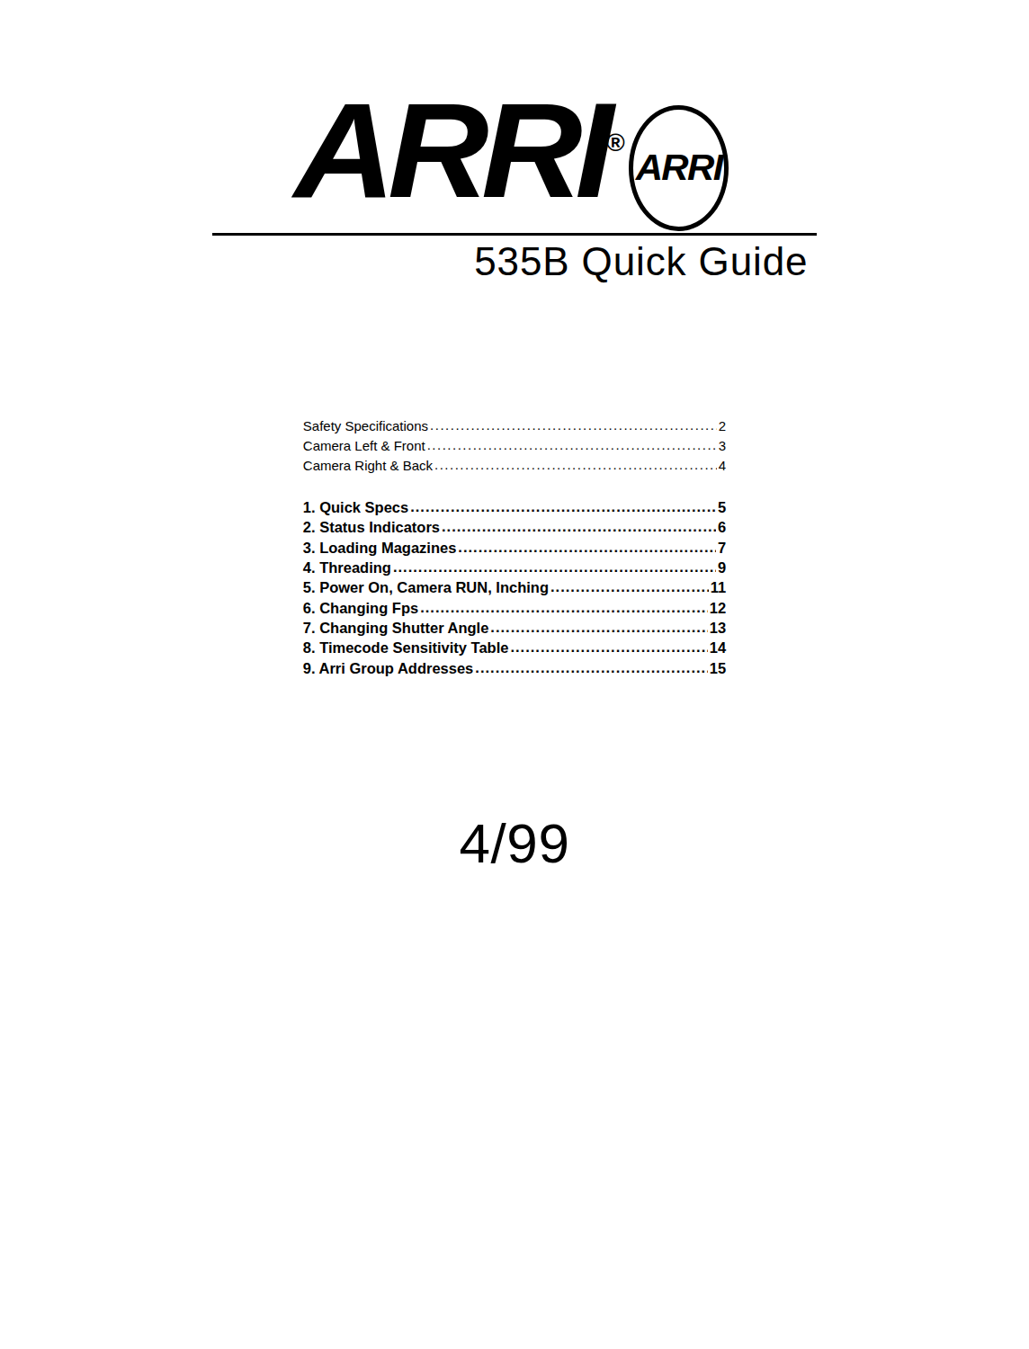ARRI®
ARRI
535B Quick Guide
Safety Specifications ......................................................................................... 2
Camera Left & Front ......................................................................................... 3
Camera Right & Back ......................................................................................... 4
1. Quick Specs ......................................................................................... 5
2. Status Indicators ......................................................................................... 6
3. Loading Magazines ......................................................................................... 7
4. Threading ......................................................................................... 9
5. Power On, Camera RUN, Inching ......................................................................................... 11
6. Changing Fps ......................................................................................... 12
7. Changing Shutter Angle ......................................................................................... 13
8. Timecode Sensitivity Table ......................................................................................... 14
9. Arri Group Addresses ......................................................................................... 15
4/99